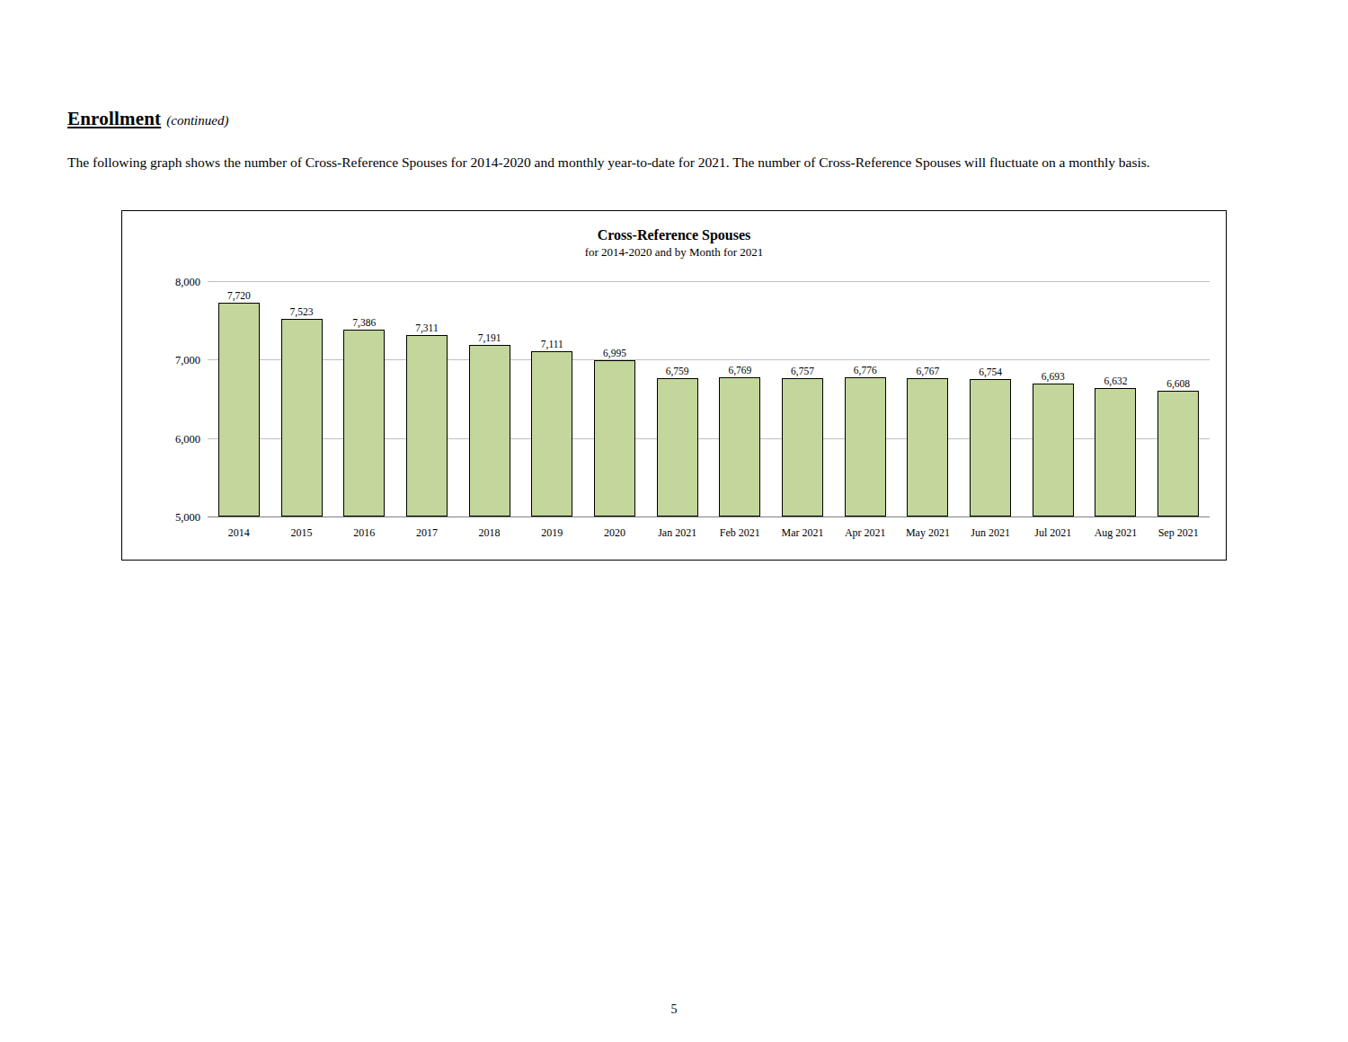Enrollment
(continued)
The following graph shows the number of Cross-Reference Spouses for 2014-2020 and monthly year-to-date for 2021. The number of Cross-Reference Spouses will fluctuate on a monthly basis.
Cross-Reference Spouses
for 2014-2020 and by Month for 2021
8,000
7,000
6,000
5,000
7,720
7,523
7,386
7,311
7,191
7,111
6,995
6,759
6,769
6,757
6,776
6,767
6,754
6,693
6,632
6,608
2014
2015
2016
2017
2018
2019
2020
Jan 2021
Feb 2021
Mar 2021
Apr 2021
May 2021
Jun 2021
Jul 2021
Aug 2021
Sep 2021
5